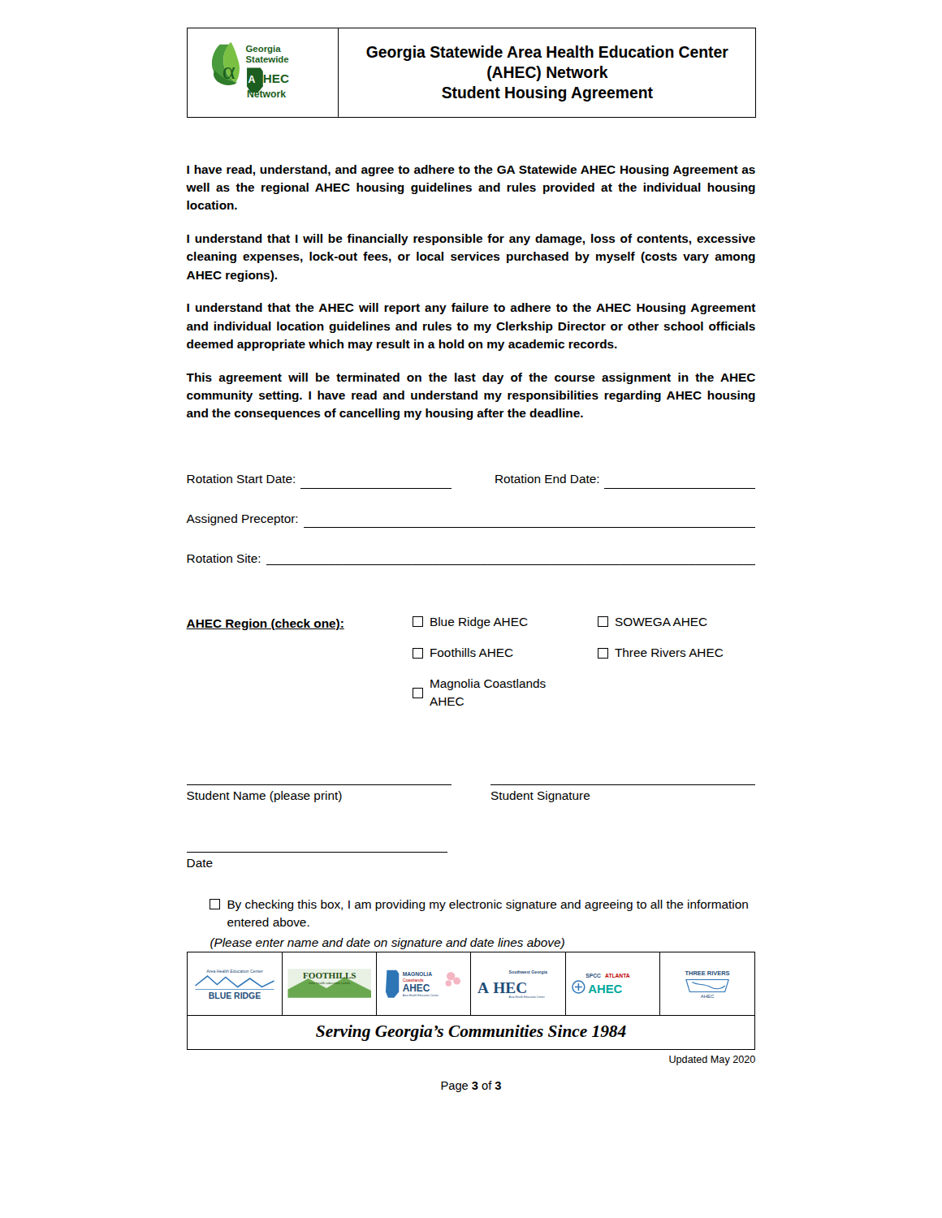α Georgia Statewide A HEC Network
Georgia Statewide Area Health Education Center (AHEC) Network
Student Housing Agreement
I have read, understand, and agree to adhere to the GA Statewide AHEC Housing Agreement as well as the regional AHEC housing guidelines and rules provided at the individual housing location.
I understand that I will be financially responsible for any damage, loss of contents, excessive cleaning expenses, lock-out fees, or local services purchased by myself (costs vary among AHEC regions).
I understand that the AHEC will report any failure to adhere to the AHEC Housing Agreement and individual location guidelines and rules to my Clerkship Director or other school officials deemed appropriate which may result in a hold on my academic records.
This agreement will be terminated on the last day of the course assignment in the AHEC community setting. I have read and understand my responsibilities regarding AHEC housing and the consequences of cancelling my housing after the deadline.
Rotation Start Date: Rotation End Date:
Assigned Preceptor:
Rotation Site: _______________________________________________________________________________________________
AHEC Region (check one):
Blue Ridge AHEC
Foothills AHEC
Magnolia Coastlands AHEC
SOWEGA AHEC
Three Rivers AHEC
Student Name (please print)
Student Signature
Date
By checking this box, I am providing my electronic signature and agreeing to all the information entered above.
(Please enter name and date on signature and date lines above)
Area Health Education Center BLUE RIDGE
FOOTHILLS area health education center
MAGNOLIA Coastlands AHEC Area Health Education Center
Southwest Georgia A HEC Area Health Education Center
SPCC ATLANTA AHEC
THREE RIVERS AHEC
Serving Georgia’s Communities Since 1984
Updated May 2020
Page 3 of 3